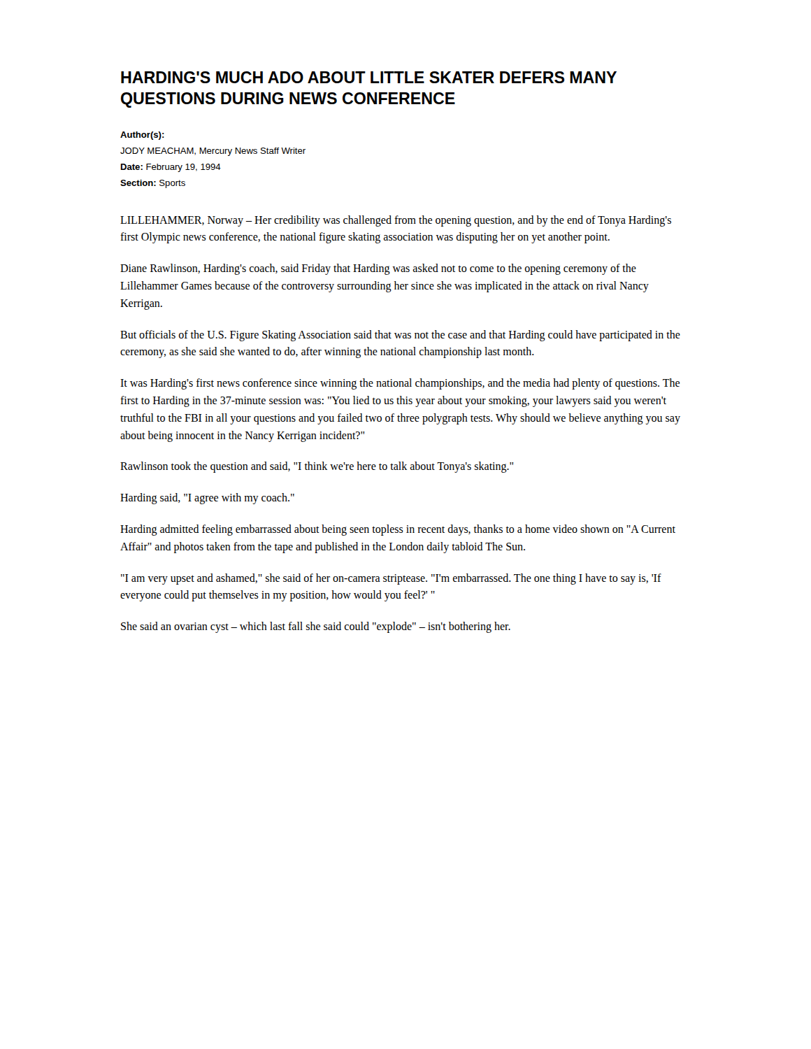HARDING'S MUCH ADO ABOUT LITTLE SKATER DEFERS MANY QUESTIONS DURING NEWS CONFERENCE
Author(s):
JODY MEACHAM, Mercury News Staff Writer
Date: February 19, 1994
Section: Sports
LILLEHAMMER, Norway – Her credibility was challenged from the opening question, and by the end of Tonya Harding's first Olympic news conference, the national figure skating association was disputing her on yet another point.
Diane Rawlinson, Harding's coach, said Friday that Harding was asked not to come to the opening ceremony of the Lillehammer Games because of the controversy surrounding her since she was implicated in the attack on rival Nancy Kerrigan.
But officials of the U.S. Figure Skating Association said that was not the case and that Harding could have participated in the ceremony, as she said she wanted to do, after winning the national championship last month.
It was Harding's first news conference since winning the national championships, and the media had plenty of questions. The first to Harding in the 37-minute session was: "You lied to us this year about your smoking, your lawyers said you weren't truthful to the FBI in all your questions and you failed two of three polygraph tests. Why should we believe anything you say about being innocent in the Nancy Kerrigan incident?"
Rawlinson took the question and said, "I think we're here to talk about Tonya's skating."
Harding said, "I agree with my coach."
Harding admitted feeling embarrassed about being seen topless in recent days, thanks to a home video shown on "A Current Affair" and photos taken from the tape and published in the London daily tabloid The Sun.
"I am very upset and ashamed," she said of her on-camera striptease. "I'm embarrassed. The one thing I have to say is, 'If everyone could put themselves in my position, how would you feel?' "
She said an ovarian cyst – which last fall she said could "explode" – isn't bothering her.